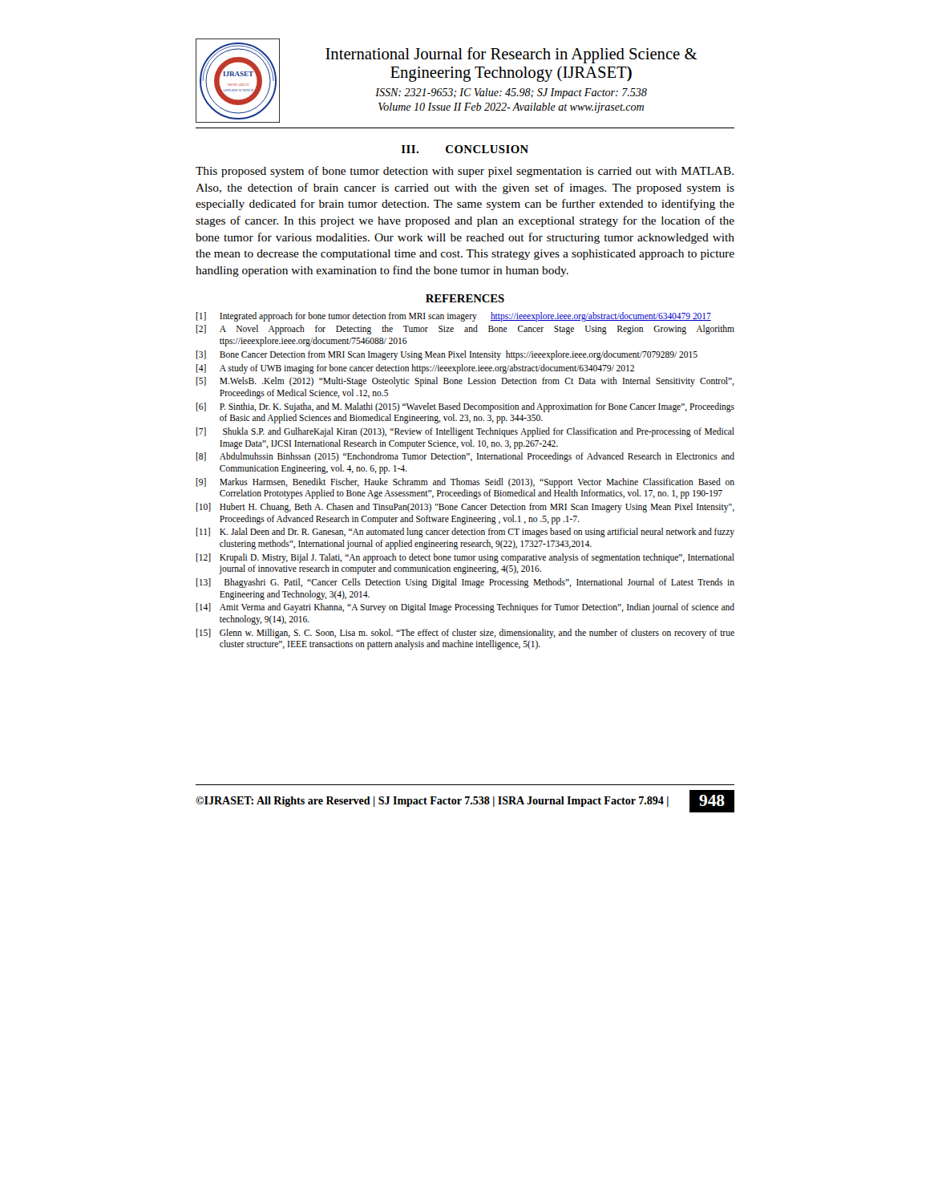IJRASET RESEARCH APPLIED SCIENCE
International Journal for Research in Applied Science & Engineering Technology (IJRASET)
ISSN: 2321-9653; IC Value: 45.98; SJ Impact Factor: 7.538
Volume 10 Issue II Feb 2022- Available at www.ijraset.com
III. CONCLUSION
This proposed system of bone tumor detection with super pixel segmentation is carried out with MATLAB. Also, the detection of brain cancer is carried out with the given set of images. The proposed system is especially dedicated for brain tumor detection. The same system can be further extended to identifying the stages of cancer. In this project we have proposed and plan an exceptional strategy for the location of the bone tumor for various modalities. Our work will be reached out for structuring tumor acknowledged with the mean to decrease the computational time and cost. This strategy gives a sophisticated approach to picture handling operation with examination to find the bone tumor in human body.
REFERENCES
Integrated approach for bone tumor detection from MRI scan imagery https://ieeexplore.ieee.org/abstract/document/6340479 2017
A Novel Approach for Detecting the Tumor Size and Bone Cancer Stage Using Region Growing Algorithm ttps://ieeexplore.ieee.org/document/7546088/ 2016
Bone Cancer Detection from MRI Scan Imagery Using Mean Pixel Intensity https://ieeexplore.ieee.org/document/7079289/ 2015
A study of UWB imaging for bone cancer detection https://ieeexplore.ieee.org/abstract/document/6340479/ 2012
M.WelsB. .Kelm (2012) “Multi-Stage Osteolytic Spinal Bone Lession Detection from Ct Data with Internal Sensitivity Control”, Proceedings of Medical Science, vol .12, no.5
P. Sinthia, Dr. K. Sujatha, and M. Malathi (2015) “Wavelet Based Decomposition and Approximation for Bone Cancer Image”, Proceedings of Basic and Applied Sciences and Biomedical Engineering, vol. 23, no. 3, pp. 344-350.
Shukla S.P. and GulhareKajal Kiran (2013), “Review of Intelligent Techniques Applied for Classification and Pre-processing of Medical Image Data”, IJCSI International Research in Computer Science, vol. 10, no. 3, pp.267-242.
Abdulmuhssin Binhssan (2015) “Enchondroma Tumor Detection”, International Proceedings of Advanced Research in Electronics and Communication Engineering, vol. 4, no. 6, pp. 1-4.
Markus Harmsen, Benedikt Fischer, Hauke Schramm and Thomas Seidl (2013), “Support Vector Machine Classification Based on Correlation Prototypes Applied to Bone Age Assessment”, Proceedings of Biomedical and Health Informatics, vol. 17, no. 1, pp 190-197
Hubert H. Chuang, Beth A. Chasen and TinsuPan(2013) "Bone Cancer Detection from MRI Scan Imagery Using Mean Pixel Intensity", Proceedings of Advanced Research in Computer and Software Engineering , vol.1 , no .5, pp .1-7.
K. Jalal Deen and Dr. R. Ganesan, “An automated lung cancer detection from CT images based on using artificial neural network and fuzzy clustering methods”, International journal of applied engineering research, 9(22), 17327-17343,2014.
Krupali D. Mistry, Bijal J. Talati, “An approach to detect bone tumor using comparative analysis of segmentation technique”, International journal of innovative research in computer and communication engineering, 4(5), 2016.
Bhagyashri G. Patil, “Cancer Cells Detection Using Digital Image Processing Methods”, International Journal of Latest Trends in Engineering and Technology, 3(4), 2014.
Amit Verma and Gayatri Khanna, “A Survey on Digital Image Processing Techniques for Tumor Detection”, Indian journal of science and technology, 9(14), 2016.
Glenn w. Milligan, S. C. Soon, Lisa m. sokol. “The effect of cluster size, dimensionality, and the number of clusters on recovery of true cluster structure”, IEEE transactions on pattern analysis and machine intelligence, 5(1).
©IJRASET: All Rights are Reserved | SJ Impact Factor 7.538 | ISRA Journal Impact Factor 7.894 |
948